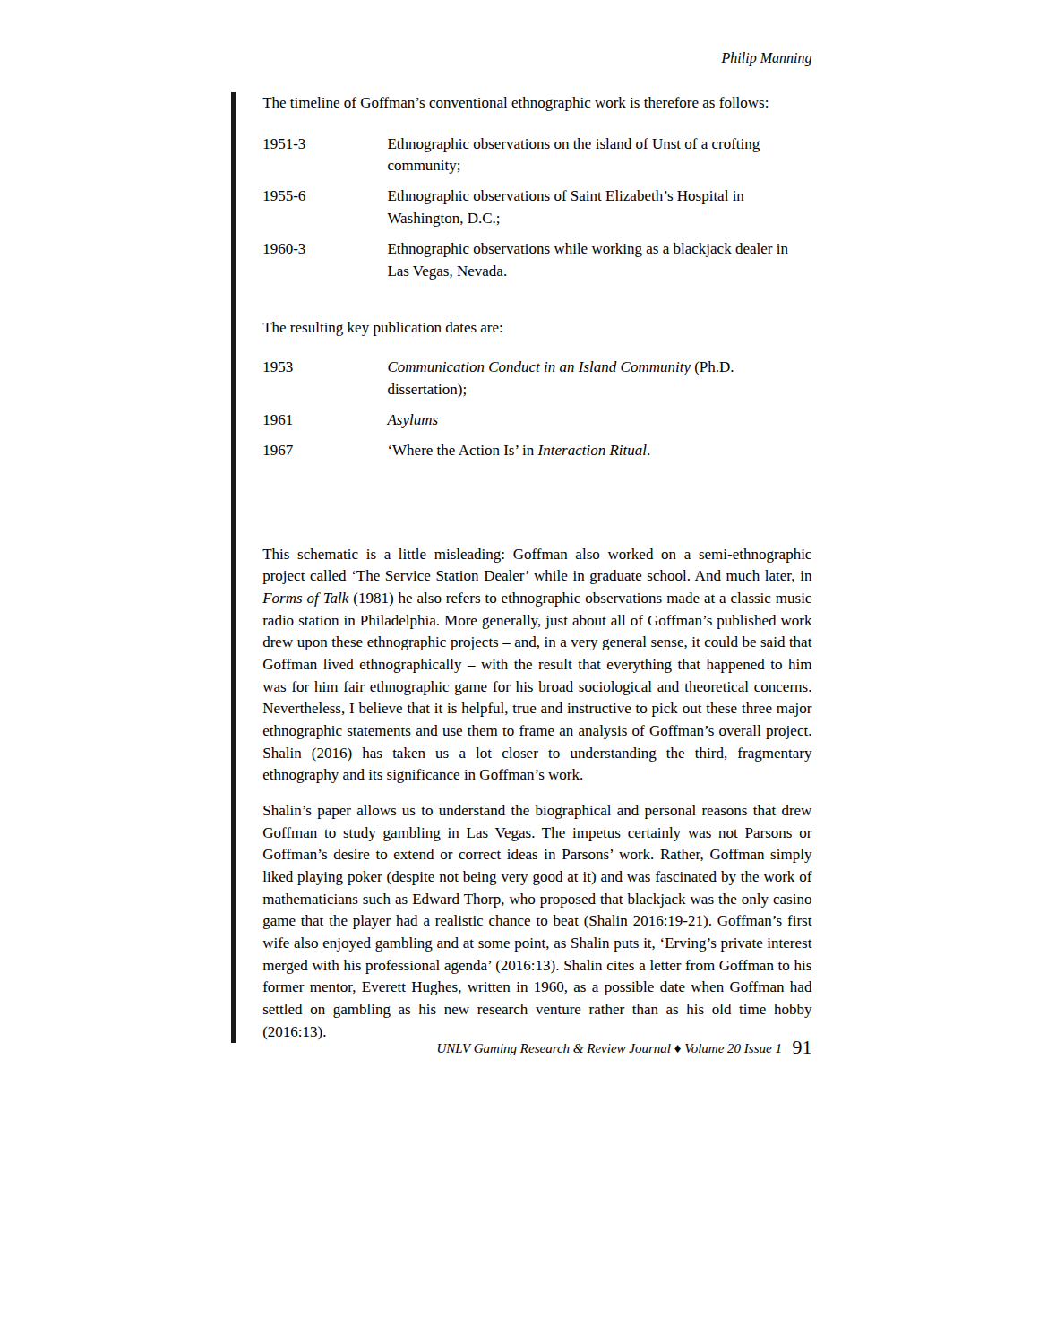Philip Manning
The timeline of Goffman’s conventional ethnographic work is therefore as follows:
| 1951-3 | Ethnographic observations on the island of Unst of a crofting community; |
| 1955-6 | Ethnographic observations of Saint Elizabeth’s Hospital in Washington, D.C.; |
| 1960-3 | Ethnographic observations while working as a blackjack dealer in Las Vegas, Nevada. |
The resulting key publication dates are:
| 1953 | Communication Conduct in an Island Community (Ph.D. dissertation); |
| 1961 | Asylums |
| 1967 | ‘Where the Action Is’ in Interaction Ritual . |
This schematic is a little misleading: Goffman also worked on a semi-ethnographic project called ‘The Service Station Dealer’ while in graduate school. And much later, in Forms of Talk (1981) he also refers to ethnographic observations made at a classic music radio station in Philadelphia. More generally, just about all of Goffman’s published work drew upon these ethnographic projects – and, in a very general sense, it could be said that Goffman lived ethnographically – with the result that everything that happened to him was for him fair ethnographic game for his broad sociological and theoretical concerns. Nevertheless, I believe that it is helpful, true and instructive to pick out these three major ethnographic statements and use them to frame an analysis of Goffman’s overall project. Shalin (2016) has taken us a lot closer to understanding the third, fragmentary ethnography and its significance in Goffman’s work.
Shalin’s paper allows us to understand the biographical and personal reasons that drew Goffman to study gambling in Las Vegas. The impetus certainly was not Parsons or Goffman’s desire to extend or correct ideas in Parsons’ work. Rather, Goffman simply liked playing poker (despite not being very good at it) and was fascinated by the work of mathematicians such as Edward Thorp, who proposed that blackjack was the only casino game that the player had a realistic chance to beat (Shalin 2016:19-21). Goffman’s first wife also enjoyed gambling and at some point, as Shalin puts it, ‘Erving’s private interest merged with his professional agenda’ (2016:13). Shalin cites a letter from Goffman to his former mentor, Everett Hughes, written in 1960, as a possible date when Goffman had settled on gambling as his new research venture rather than as his old time hobby (2016:13).
UNLV Gaming Research & Review Journal ♦ Volume 20 Issue 191